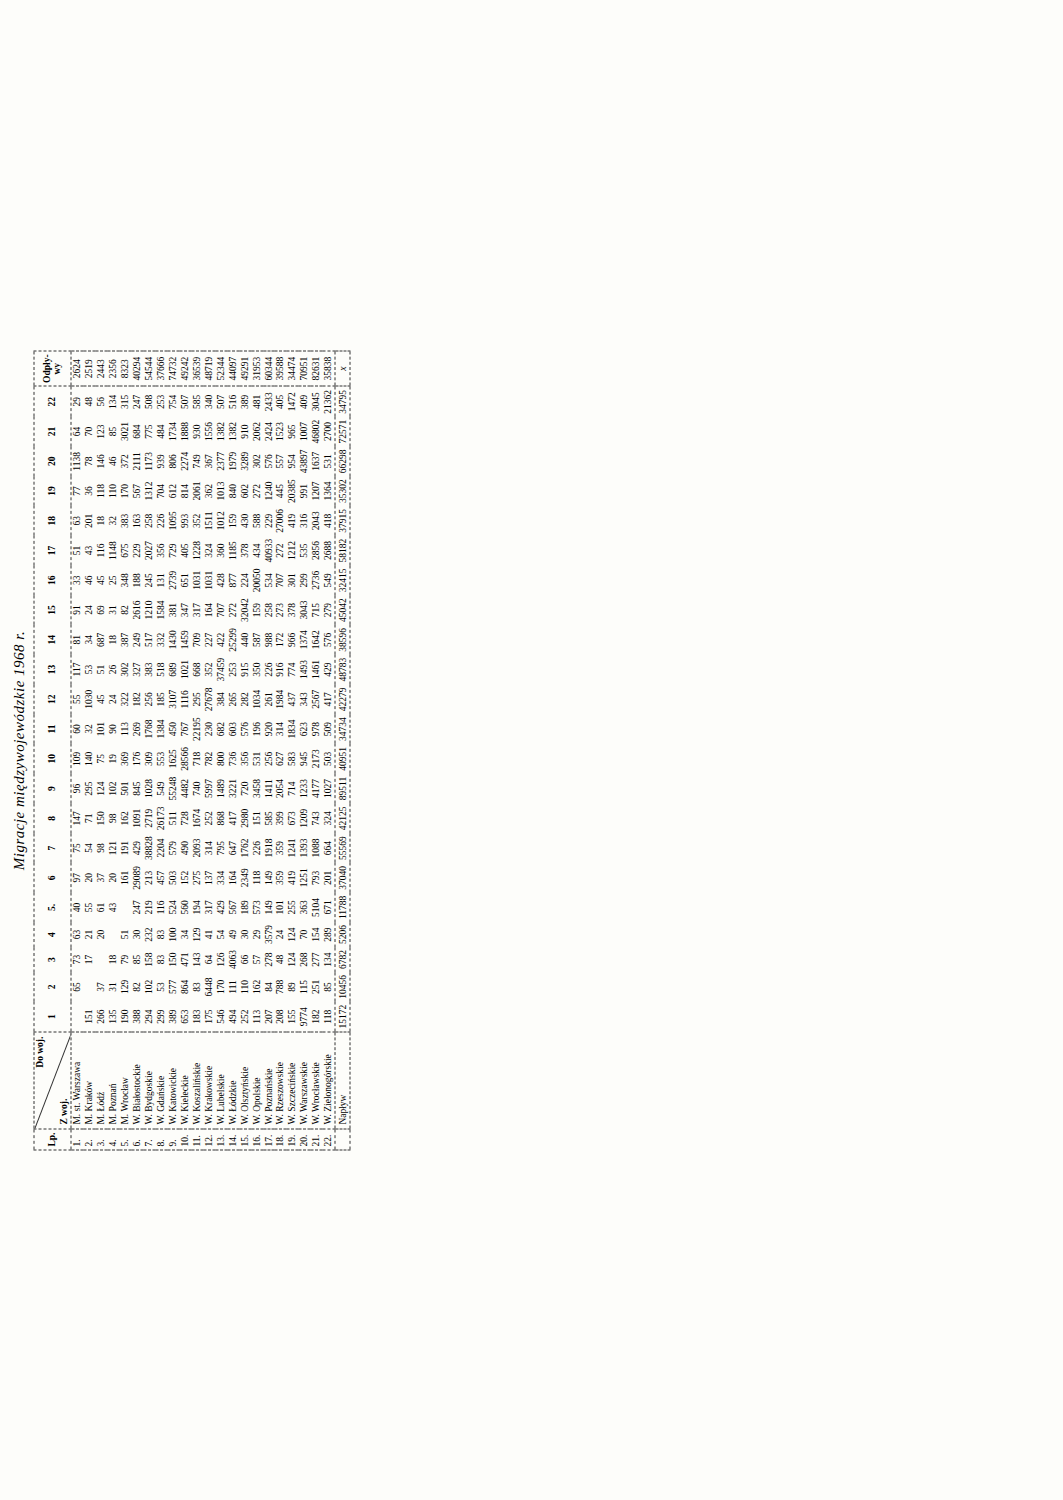Migracje międzywojewódzkie 1968 r.
| Lp. | Do woj. Z woj. | 1 | 2 | 3 | 4 | 5. | 6 | 7 | 8 | 9 | 10 | 11 | 12 | 13 | 14 | 15 | 16 | 17 | 18 | 19 | 20 | 21 | 22 | Odpły- wy |
| --- | --- | --- | --- | --- | --- | --- | --- | --- | --- | --- | --- | --- | --- | --- | --- | --- | --- | --- | --- | --- | --- | --- | --- | --- |
| 1. | M. st. Warszawa | | 65 | 73 | 63 | 40 | 97 | 75 | 147 | 96 | 109 | 60 | 55 | 117 | 81 | 91 | 33 | 51 | 63 | 77 | 1138 | 64 | 29 | 2624 |
| 2. | M. Kraków | 151 | | 17 | 21 | 55 | 20 | 54 | 71 | 295 | 140 | 32 | 1030 | 53 | 34 | 24 | 46 | 43 | 201 | 36 | 78 | 70 | 48 | 2519 |
| 3. | M. Łódź | 266 | 37 | | 20 | 61 | 37 | 98 | 150 | 124 | 75 | 101 | 45 | 51 | 687 | 69 | 45 | 116 | 18 | 118 | 146 | 123 | 56 | 2443 |
| 4. | M. Poznań | 135 | 31 | 18 | | 43 | 20 | 121 | 98 | 102 | 19 | 90 | 24 | 26 | 18 | 31 | 25 | 1148 | 32 | 110 | 46 | 85 | 134 | 2356 |
| 5. | M. Wrocław | 190 | 129 | 79 | 51 | | 161 | 191 | 162 | 501 | 369 | 113 | 322 | 302 | 387 | 82 | 348 | 675 | 383 | 170 | 372 | 3021 | 315 | 8323 |
| 6. | W. Białostockie | 388 | 82 | 85 | 30 | 247 | 29089 | 429 | 1091 | 845 | 176 | 269 | 182 | 327 | 249 | 2616 | 188 | 229 | 163 | 567 | 2111 | 684 | 247 | 40294 |
| 7. | W. Bydgoskie | 294 | 102 | 158 | 232 | 219 | 213 | 38828 | 2719 | 1028 | 309 | 1768 | 256 | 383 | 517 | 1210 | 245 | 2027 | 258 | 1312 | 1173 | 775 | 508 | 54544 |
| 8. | W. Gdańskie | 299 | 53 | 83 | 83 | 116 | 457 | 2204 | 26173 | 549 | 553 | 1384 | 185 | 518 | 332 | 1584 | 131 | 356 | 226 | 704 | 939 | 484 | 253 | 37666 |
| 9. | W. Katowickie | 389 | 577 | 150 | 100 | 524 | 503 | 579 | 511 | 55248 | 1625 | 450 | 3107 | 689 | 1430 | 381 | 2739 | 729 | 1095 | 612 | 806 | 1734 | 754 | 74732 |
| 10. | W. Kieleckie | 653 | 864 | 471 | 34 | 560 | 152 | 490 | 728 | 4482 | 28566 | 767 | 1116 | 1021 | 1459 | 347 | 651 | 405 | 993 | 814 | 2274 | 1888 | 507 | 49242 |
| 11. | W. Koszalińskie | 183 | 83 | 143 | 129 | 194 | 275 | 2093 | 1674 | 740 | 718 | 22195 | 295 | 668 | 709 | 317 | 1031 | 1228 | 352 | 2061 | 749 | 930 | 585 | 36539 |
| 12. | W. Krakowskie | 175 | 6448 | 64 | 41 | 317 | 137 | 314 | 252 | 5997 | 782 | 230 | 27678 | 352 | 227 | 164 | 1031 | 324 | 1511 | 362 | 367 | 1556 | 340 | 48719 |
| 13. | W. Lubelskie | 546 | 170 | 126 | 54 | 429 | 334 | 795 | 868 | 1489 | 800 | 682 | 384 | 37459 | 422 | 707 | 428 | 360 | 1012 | 1013 | 2377 | 1382 | 507 | 52344 |
| 14. | W. Łódzkie | 494 | 111 | 4063 | 49 | 567 | 164 | 647 | 417 | 3221 | 736 | 603 | 265 | 253 | 25299 | 272 | 877 | 1185 | 159 | 840 | 1979 | 1382 | 516 | 44097 |
| 15. | W. Olsztyńskie | 252 | 110 | 66 | 30 | 189 | 2349 | 1762 | 2980 | 720 | 356 | 576 | 282 | 915 | 440 | 32042 | 224 | 378 | 430 | 602 | 3289 | 910 | 389 | 49291 |
| 16. | W. Opolskie | 113 | 162 | 57 | 29 | 573 | 118 | 226 | 151 | 3458 | 531 | 196 | 1034 | 350 | 587 | 159 | 20050 | 434 | 588 | 272 | 302 | 2062 | 481 | 31953 |
| 17. | W. Poznańskie | 207 | 84 | 278 | 3579 | 149 | 149 | 1918 | 585 | 1411 | 256 | 920 | 261 | 226 | 988 | 258 | 534 | 40933 | 229 | 1240 | 576 | 2424 | 2433 | 60344 |
| 18. | W. Rzeszowskie | 208 | 788 | 48 | 24 | 101 | 359 | 359 | 399 | 2054 | 627 | 314 | 1984 | 916 | 172 | 273 | 707 | 272 | 27006 | 445 | 557 | 1523 | 405 | 39588 |
| 19. | W. Szczecińskie | 155 | 89 | 124 | 124 | 255 | 419 | 1241 | 673 | 714 | 583 | 1834 | 437 | 774 | 966 | 378 | 301 | 1212 | 419 | 20385 | 954 | 965 | 1472 | 34474 |
| 20. | W. Warszawskie | 9774 | 115 | 268 | 70 | 363 | 1251 | 1393 | 1209 | 1233 | 945 | 623 | 343 | 1493 | 1374 | 3043 | 299 | 535 | 316 | 991 | 43897 | 1007 | 409 | 70951 |
| 21. | W. Wrocławskie | 182 | 251 | 277 | 154 | 5104 | 793 | 1088 | 743 | 4177 | 2173 | 978 | 2567 | 1461 | 1642 | 715 | 2736 | 2856 | 2043 | 1207 | 1637 | 46802 | 3045 | 82631 |
| 22. | W. Zielonogórskie | 118 | 85 | 134 | 289 | 671 | 201 | 664 | 324 | 1027 | 503 | 509 | 417 | 429 | 576 | 279 | 549 | 2688 | 418 | 1364 | 531 | 2700 | 21362 | 35838 |
| | Napływ | 15172 | 10456 | 6782 | 5206 | 11788 | 37040 | 55569 | 42125 | 89511 | 40951 | 34734 | 42279 | 48783 | 38596 | 45042 | 32415 | 58182 | 37915 | 35302 | 66298 | 72571 | 34795 | x |